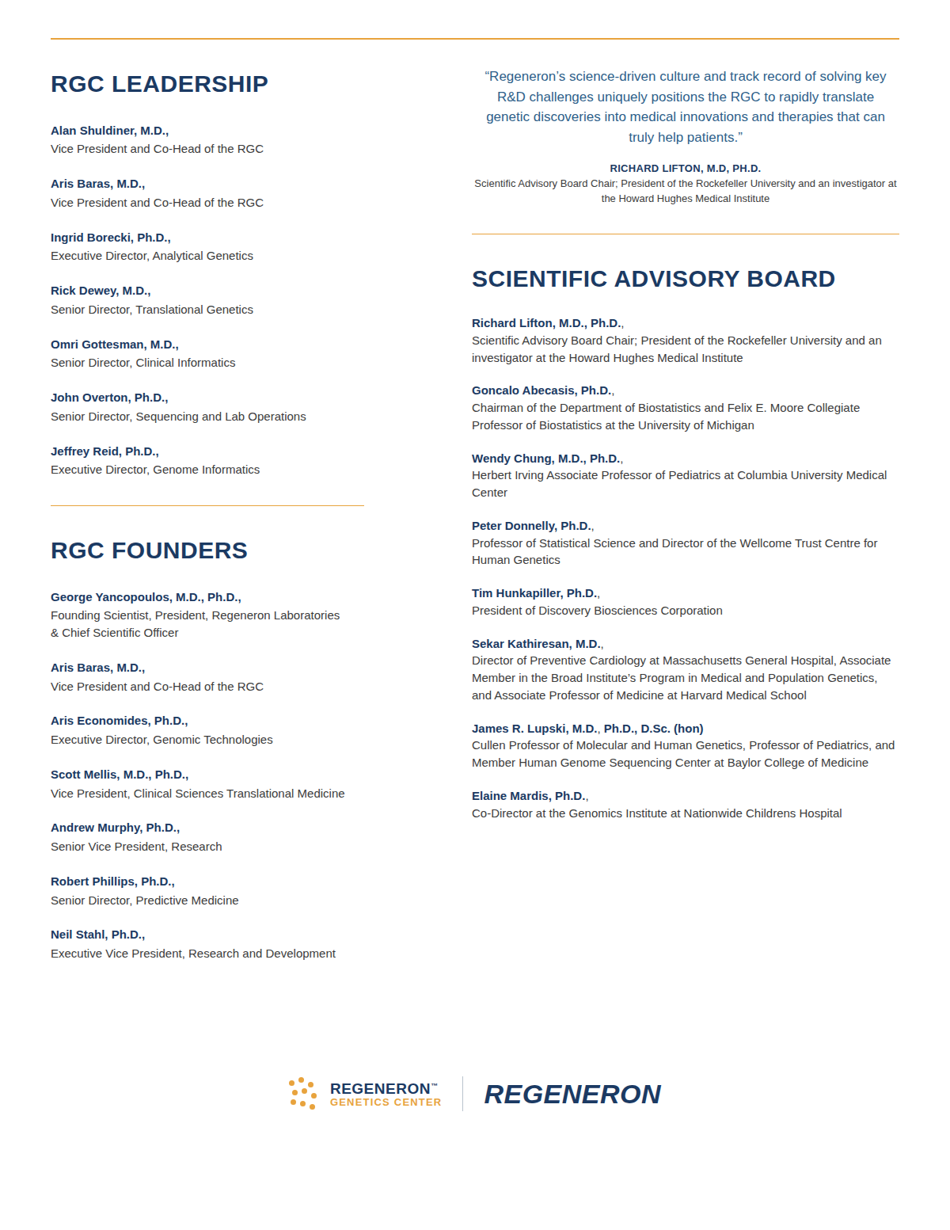RGC LEADERSHIP
Alan Shuldiner, M.D., Vice President and Co-Head of the RGC
Aris Baras, M.D., Vice President and Co-Head of the RGC
Ingrid Borecki, Ph.D., Executive Director, Analytical Genetics
Rick Dewey, M.D., Senior Director, Translational Genetics
Omri Gottesman, M.D., Senior Director, Clinical Informatics
John Overton, Ph.D., Senior Director, Sequencing and Lab Operations
Jeffrey Reid, Ph.D., Executive Director, Genome Informatics
RGC FOUNDERS
George Yancopoulos, M.D., Ph.D., Founding Scientist, President, Regeneron Laboratories
& Chief Scientific Officer
Aris Baras, M.D., Vice President and Co-Head of the RGC
Aris Economides, Ph.D., Executive Director, Genomic Technologies
Scott Mellis, M.D., Ph.D., Vice President, Clinical Sciences Translational Medicine
Andrew Murphy, Ph.D., Senior Vice President, Research
Robert Phillips, Ph.D., Senior Director, Predictive Medicine
Neil Stahl, Ph.D., Executive Vice President, Research and Development
“Regeneron’s science-driven culture and track record of solving key R&D challenges uniquely positions the RGC to rapidly translate genetic discoveries into medical innovations and therapies that can truly help patients.”
RICHARD LIFTON, M.D, PH.D.
Scientific Advisory Board Chair; President of the Rockefeller University and an investigator at the Howard Hughes Medical Institute
SCIENTIFIC ADVISORY BOARD
Richard Lifton, M.D., Ph.D., Scientific Advisory Board Chair; President of the Rockefeller University and an investigator at the Howard Hughes Medical Institute
Goncalo Abecasis, Ph.D., Chairman of the Department of Biostatistics and Felix E. Moore Collegiate Professor of Biostatistics at the University of Michigan
Wendy Chung, M.D., Ph.D., Herbert Irving Associate Professor of Pediatrics at Columbia University Medical Center
Peter Donnelly, Ph.D., Professor of Statistical Science and Director of the Wellcome Trust Centre for Human Genetics
Tim Hunkapiller, Ph.D., President of Discovery Biosciences Corporation
Sekar Kathiresan, M.D., Director of Preventive Cardiology at Massachusetts General Hospital, Associate Member in the Broad Institute’s Program in Medical and Population Genetics, and Associate Professor of Medicine at Harvard Medical School
James R. Lupski, M.D., Ph.D., D.Sc. (hon) Cullen Professor of Molecular and Human Genetics, Professor of Pediatrics, and Member Human Genome Sequencing Center at Baylor College of Medicine
Elaine Mardis, Ph.D., Co-Director at the Genomics Institute at Nationwide Childrens Hospital
REGENERON™
GENETICS CENTER
REGENERON